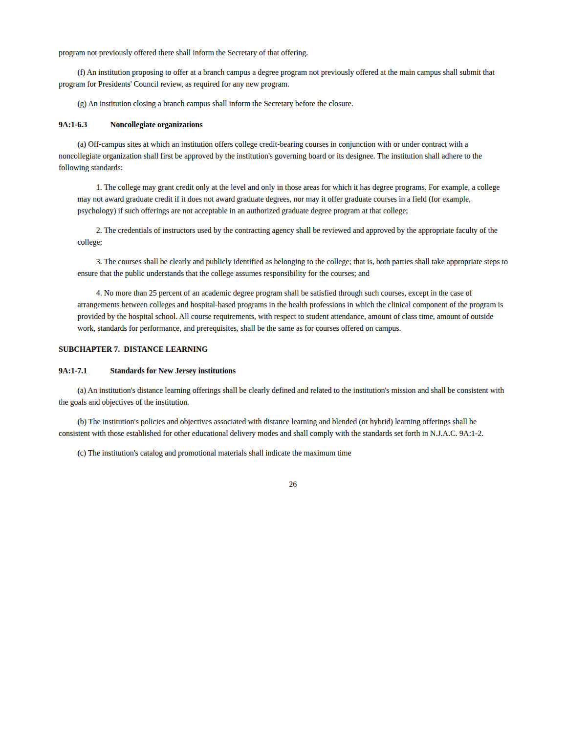program not previously offered there shall inform the Secretary of that offering.
(f) An institution proposing to offer at a branch campus a degree program not previously offered at the main campus shall submit that program for Presidents' Council review, as required for any new program.
(g) An institution closing a branch campus shall inform the Secretary before the closure.
9A:1-6.3 Noncollegiate organizations
(a) Off-campus sites at which an institution offers college credit-bearing courses in conjunction with or under contract with a noncollegiate organization shall first be approved by the institution's governing board or its designee. The institution shall adhere to the following standards:
1. The college may grant credit only at the level and only in those areas for which it has degree programs. For example, a college may not award graduate credit if it does not award graduate degrees, nor may it offer graduate courses in a field (for example, psychology) if such offerings are not acceptable in an authorized graduate degree program at that college;
2. The credentials of instructors used by the contracting agency shall be reviewed and approved by the appropriate faculty of the college;
3. The courses shall be clearly and publicly identified as belonging to the college; that is, both parties shall take appropriate steps to ensure that the public understands that the college assumes responsibility for the courses; and
4. No more than 25 percent of an academic degree program shall be satisfied through such courses, except in the case of arrangements between colleges and hospital-based programs in the health professions in which the clinical component of the program is provided by the hospital school. All course requirements, with respect to student attendance, amount of class time, amount of outside work, standards for performance, and prerequisites, shall be the same as for courses offered on campus.
SUBCHAPTER 7. DISTANCE LEARNING
9A:1-7.1 Standards for New Jersey institutions
(a) An institution's distance learning offerings shall be clearly defined and related to the institution's mission and shall be consistent with the goals and objectives of the institution.
(b) The institution's policies and objectives associated with distance learning and blended (or hybrid) learning offerings shall be consistent with those established for other educational delivery modes and shall comply with the standards set forth in N.J.A.C. 9A:1-2.
(c) The institution's catalog and promotional materials shall indicate the maximum time
26